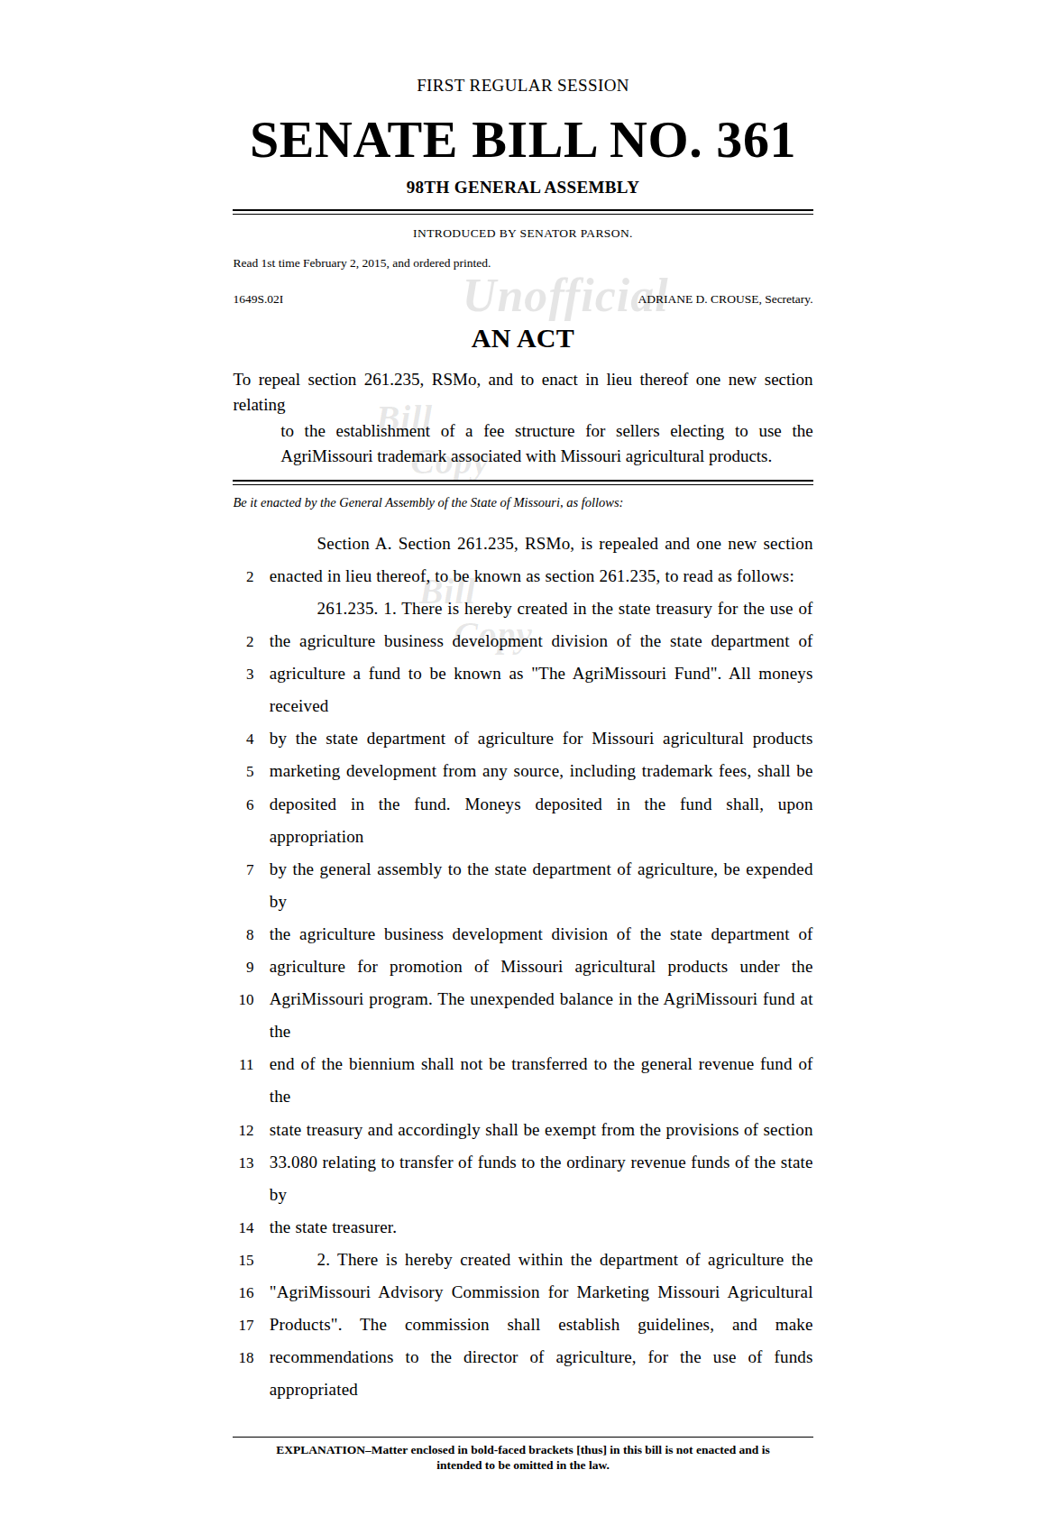Unofficial
Bill
Copy
Bill
Copy
FIRST REGULAR SESSION
SENATE BILL NO. 361
98TH GENERAL ASSEMBLY
INTRODUCED BY SENATOR PARSON.
Read 1st time February 2, 2015, and ordered printed.
1649S.02I ADRIANE D. CROUSE, Secretary.
AN ACT
To repeal section 261.235, RSMo, and to enact in lieu thereof one new section relating to the establishment of a fee structure for sellers electing to use the AgriMissouri trademark associated with Missouri agricultural products.
Be it enacted by the General Assembly of the State of Missouri, as follows:
Section A. Section 261.235, RSMo, is repealed and one new section
2 enacted in lieu thereof, to be known as section 261.235, to read as follows:
261.235. 1. There is hereby created in the state treasury for the use of
2 the agriculture business development division of the state department of
3 agriculture a fund to be known as "The AgriMissouri Fund". All moneys received
4 by the state department of agriculture for Missouri agricultural products
5 marketing development from any source, including trademark fees, shall be
6 deposited in the fund. Moneys deposited in the fund shall, upon appropriation
7 by the general assembly to the state department of agriculture, be expended by
8 the agriculture business development division of the state department of
9 agriculture for promotion of Missouri agricultural products under the
10 AgriMissouri program. The unexpended balance in the AgriMissouri fund at the
11 end of the biennium shall not be transferred to the general revenue fund of the
12 state treasury and accordingly shall be exempt from the provisions of section
1333.080 relating to transfer of funds to the ordinary revenue funds of the state by
14 the state treasurer.
152. There is hereby created within the department of agriculture the
16"AgriMissouri Advisory Commission for Marketing Missouri Agricultural
17 Products". The commission shall establish guidelines, and make
18 recommendations to the director of agriculture, for the use of funds appropriated
EXPLANATION–Matter enclosed in bold-faced brackets [thus] in this bill is not enacted and is
intended to be omitted in the law.